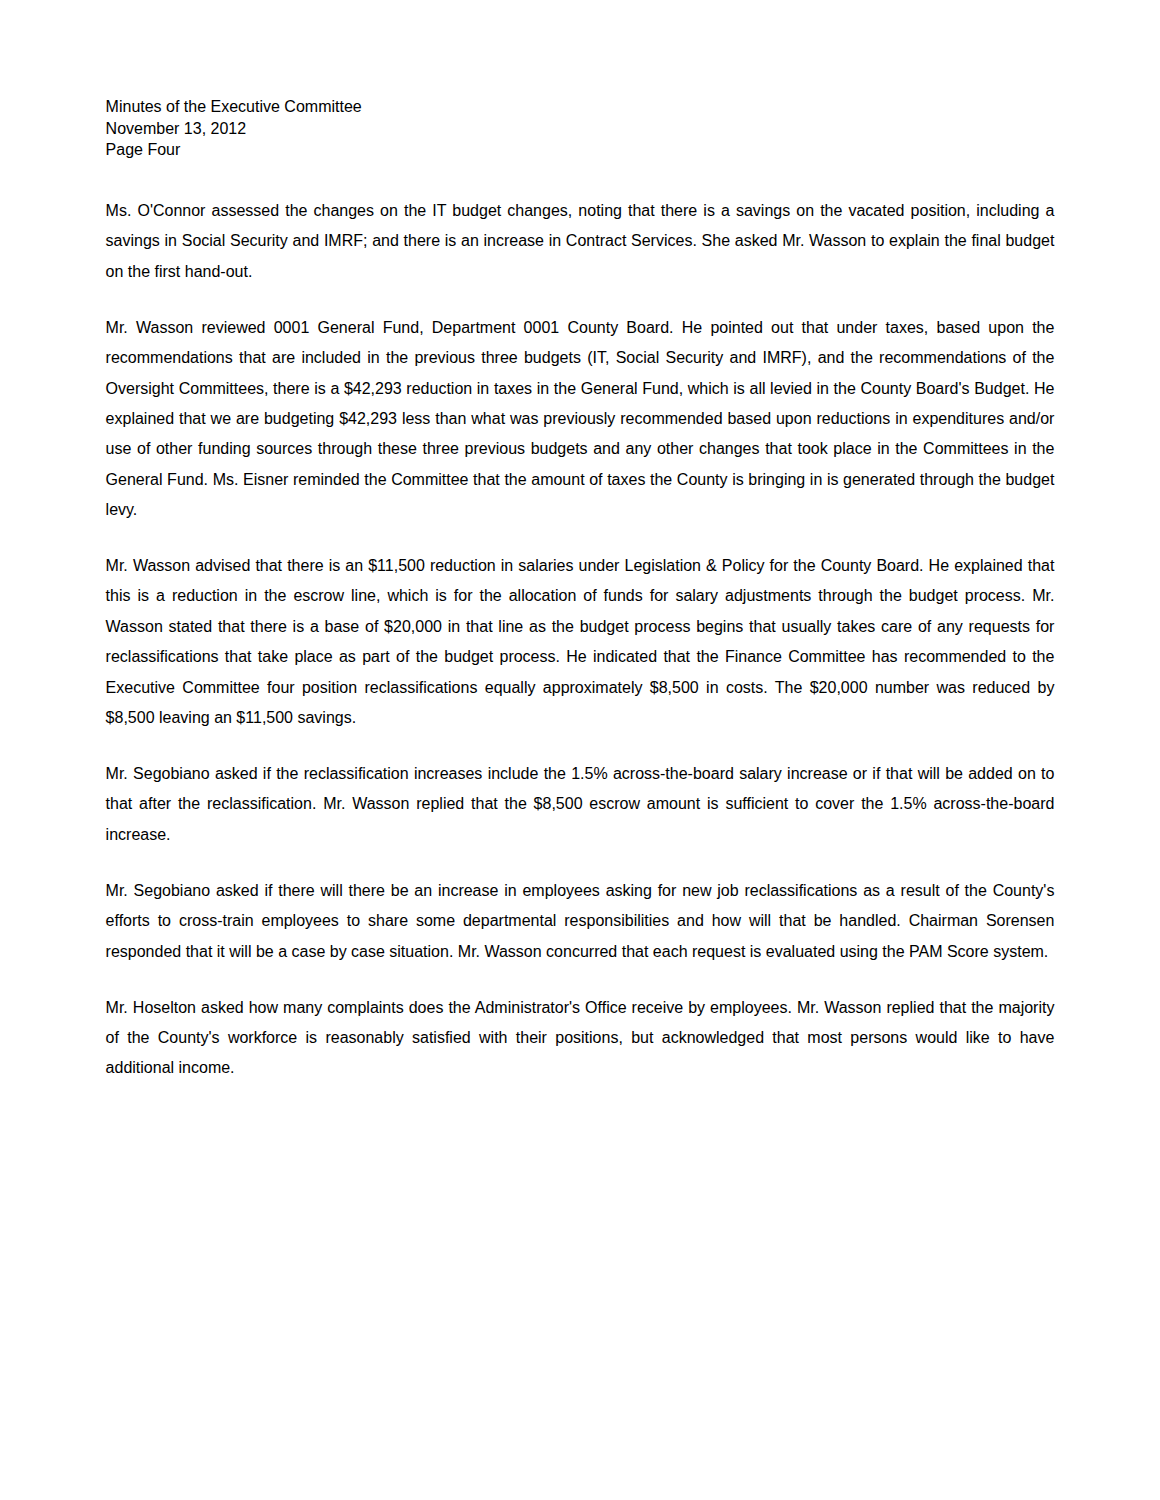Minutes of the Executive Committee
November 13, 2012
Page Four
Ms. O'Connor assessed the changes on the IT budget changes, noting that there is a savings on the vacated position, including a savings in Social Security and IMRF; and there is an increase in Contract Services. She asked Mr. Wasson to explain the final budget on the first hand-out.
Mr. Wasson reviewed 0001 General Fund, Department 0001 County Board. He pointed out that under taxes, based upon the recommendations that are included in the previous three budgets (IT, Social Security and IMRF), and the recommendations of the Oversight Committees, there is a $42,293 reduction in taxes in the General Fund, which is all levied in the County Board's Budget. He explained that we are budgeting $42,293 less than what was previously recommended based upon reductions in expenditures and/or use of other funding sources through these three previous budgets and any other changes that took place in the Committees in the General Fund. Ms. Eisner reminded the Committee that the amount of taxes the County is bringing in is generated through the budget levy.
Mr. Wasson advised that there is an $11,500 reduction in salaries under Legislation & Policy for the County Board. He explained that this is a reduction in the escrow line, which is for the allocation of funds for salary adjustments through the budget process. Mr. Wasson stated that there is a base of $20,000 in that line as the budget process begins that usually takes care of any requests for reclassifications that take place as part of the budget process. He indicated that the Finance Committee has recommended to the Executive Committee four position reclassifications equally approximately $8,500 in costs. The $20,000 number was reduced by $8,500 leaving an $11,500 savings.
Mr. Segobiano asked if the reclassification increases include the 1.5% across-the-board salary increase or if that will be added on to that after the reclassification. Mr. Wasson replied that the $8,500 escrow amount is sufficient to cover the 1.5% across-the-board increase.
Mr. Segobiano asked if there will there be an increase in employees asking for new job reclassifications as a result of the County's efforts to cross-train employees to share some departmental responsibilities and how will that be handled. Chairman Sorensen responded that it will be a case by case situation. Mr. Wasson concurred that each request is evaluated using the PAM Score system.
Mr. Hoselton asked how many complaints does the Administrator's Office receive by employees. Mr. Wasson replied that the majority of the County's workforce is reasonably satisfied with their positions, but acknowledged that most persons would like to have additional income.